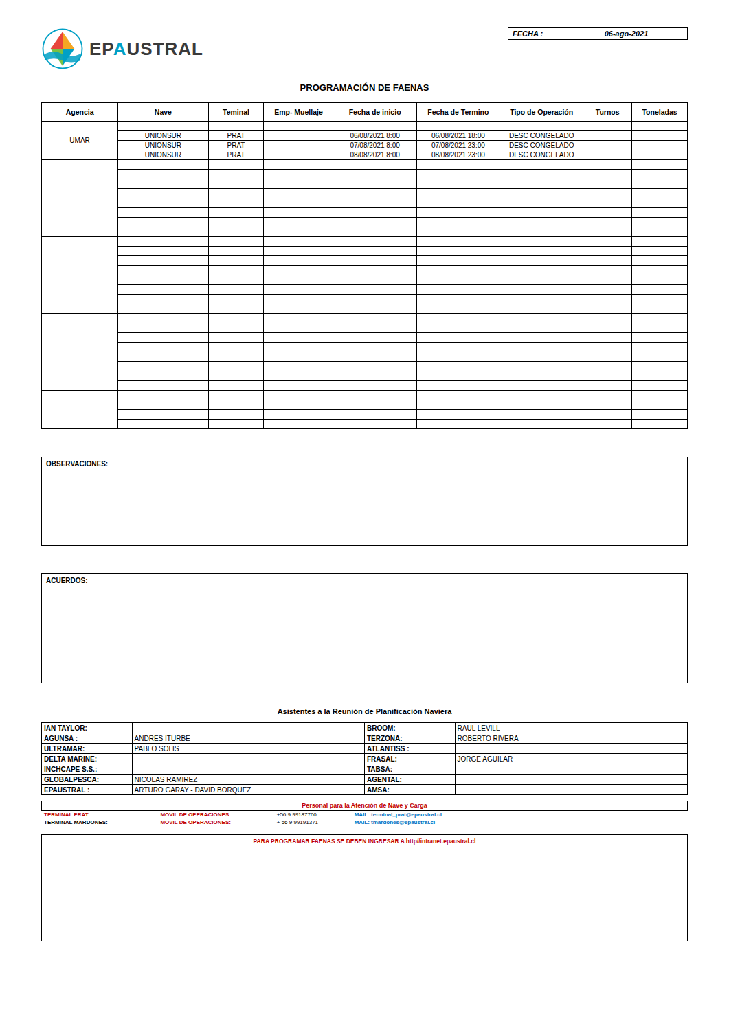EPAUSTRAL
FECHA :
06-ago-2021
PROGRAMACIÓN DE FAENAS
| Agencia | Nave | Teminal | Emp- Muellaje | Fecha de inicio | Fecha de Termino | Tipo de Operación | Turnos | Toneladas |
| --- | --- | --- | --- | --- | --- | --- | --- | --- |
| UMAR | | | | | | | | |
| UNIONSUR | PRAT | | 06/08/2021 8:00 | 06/08/2021 18:00 | DESC CONGELADO | | |
| UNIONSUR | PRAT | | 07/08/2021 8:00 | 07/08/2021 23:00 | DESC CONGELADO | | |
| UNIONSUR | PRAT | | 08/08/2021 8:00 | 08/08/2021 23:00 | DESC CONGELADO | | |
OBSERVACIONES:
ACUERDOS:
Asistentes a la Reunión de Planificación Naviera
| IAN TAYLOR: | | BROOM: | RAUL LEVILL |
| AGUNSA : | ANDRES ITURBE | TERZONA: | ROBERTO RIVERA |
| ULTRAMAR: | PABLO SOLIS | ATLANTISS : | |
| DELTA MARINE: | | FRASAL: | JORGE AGUILAR |
| INCHCAPE S.S.: | | TABSA: | |
| GLOBALPESCA: | NICOLAS RAMIREZ | AGENTAL: | |
| EPAUSTRAL : | ARTURO GARAY - DAVID BORQUEZ | AMSA: | |
Personal para la Atención de Nave y Carga
| TERMINAL PRAT: | MOVIL DE OPERACIONES: | +56 9 99187760 | MAIL: terminal_prat@epaustral.cl |
| TERMINAL MARDONES: | MOVIL DE OPERACIONES: | + 56 9 99191371 | MAIL: tmardones@epaustral.cl |
PARA PROGRAMAR FAENAS SE DEBEN INGRESAR A http//intranet.epaustral.cl